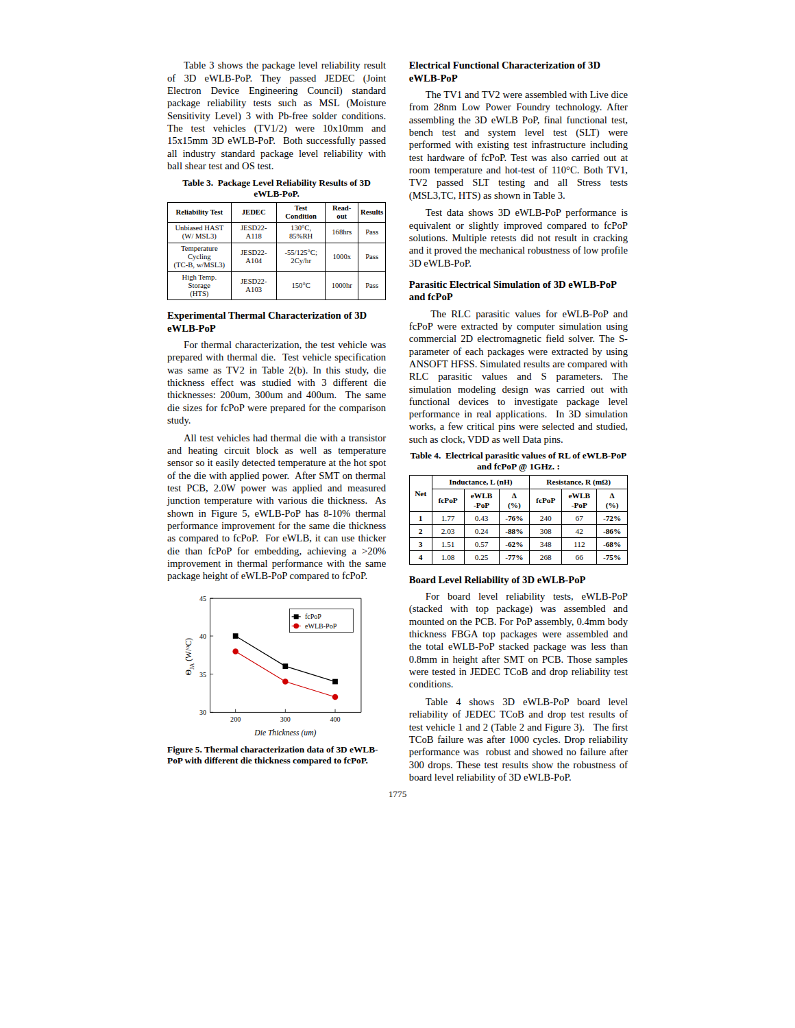Table 3 shows the package level reliability result of 3D eWLB-PoP. They passed JEDEC (Joint Electron Device Engineering Council) standard package reliability tests such as MSL (Moisture Sensitivity Level) 3 with Pb-free solder conditions. The test vehicles (TV1/2) were 10x10mm and 15x15mm 3D eWLB-PoP. Both successfully passed all industry standard package level reliability with ball shear test and OS test.
Table 3. Package Level Reliability Results of 3D eWLB-PoP.
| Reliability Test | JEDEC | Test Condition | Read-out | Results |
| --- | --- | --- | --- | --- |
| Unbiased HAST (W/ MSL3) | JESD22-A118 | 130°C, 85%RH | 168hrs | Pass |
| Temperature Cycling (TC-B, w/MSL3) | JESD22-A104 | -55/125°C; 2Cy/hr | 1000x | Pass |
| High Temp. Storage (HTS) | JESD22-A103 | 150°C | 1000hr | Pass |
Experimental Thermal Characterization of 3D eWLB-PoP
For thermal characterization, the test vehicle was prepared with thermal die. Test vehicle specification was same as TV2 in Table 2(b). In this study, die thickness effect was studied with 3 different die thicknesses: 200um, 300um and 400um. The same die sizes for fcPoP were prepared for the comparison study.
All test vehicles had thermal die with a transistor and heating circuit block as well as temperature sensor so it easily detected temperature at the hot spot of the die with applied power. After SMT on thermal test PCB, 2.0W power was applied and measured junction temperature with various die thickness. As shown in Figure 5, eWLB-PoP has 8-10% thermal performance improvement for the same die thickness as compared to fcPoP. For eWLB, it can use thicker die than fcPoP for embedding, achieving a >20% improvement in thermal performance with the same package height of eWLB-PoP compared to fcPoP.
30 35 40 45 200 300 400 Die Thickness (um) ΘJA (W/oC) fcPoP eWLB-PoP
Figure 5. Thermal characterization data of 3D eWLB-PoP with different die thickness compared to fcPoP.
Electrical Functional Characterization of 3D eWLB-PoP
The TV1 and TV2 were assembled with Live dice from 28nm Low Power Foundry technology. After assembling the 3D eWLB PoP, final functional test, bench test and system level test (SLT) were performed with existing test infrastructure including test hardware of fcPoP. Test was also carried out at room temperature and hot-test of 110°C. Both TV1, TV2 passed SLT testing and all Stress tests (MSL3,TC, HTS) as shown in Table 3.
Test data shows 3D eWLB-PoP performance is equivalent or slightly improved compared to fcPoP solutions. Multiple retests did not result in cracking and it proved the mechanical robustness of low profile 3D eWLB-PoP.
Parasitic Electrical Simulation of 3D eWLB-PoP and fcPoP
The RLC parasitic values for eWLB-PoP and fcPoP were extracted by computer simulation using commercial 2D electromagnetic field solver. The S-parameter of each packages were extracted by using ANSOFT HFSS. Simulated results are compared with RLC parasitic values and S parameters. The simulation modeling design was carried out with functional devices to investigate package level performance in real applications. In 3D simulation works, a few critical pins were selected and studied, such as clock, VDD as well Data pins.
Table 4. Electrical parasitic values of RL of eWLB-PoP and fcPoP @ 1GHz. :
| Net | Inductance, L (nH) | Resistance, R (mΩ) |
| --- | --- | --- |
| fcPoP | eWLB -PoP | Δ (%) | fcPoP | eWLB -PoP | Δ (%) |
| 1 | 1.77 | 0.43 | -76% | 240 | 67 | -72% |
| 2 | 2.03 | 0.24 | -88% | 308 | 42 | -86% |
| 3 | 1.51 | 0.57 | -62% | 348 | 112 | -68% |
| 4 | 1.08 | 0.25 | -77% | 268 | 66 | -75% |
Board Level Reliability of 3D eWLB-PoP
For board level reliability tests, eWLB-PoP (stacked with top package) was assembled and mounted on the PCB. For PoP assembly, 0.4mm body thickness FBGA top packages were assembled and the total eWLB-PoP stacked package was less than 0.8mm in height after SMT on PCB. Those samples were tested in JEDEC TCoB and drop reliability test conditions.
Table 4 shows 3D eWLB-PoP board level reliability of JEDEC TCoB and drop test results of test vehicle 1 and 2 (Table 2 and Figure 3). The first TCoB failure was after 1000 cycles. Drop reliability performance was robust and showed no failure after 300 drops. These test results show the robustness of board level reliability of 3D eWLB-PoP.
1775